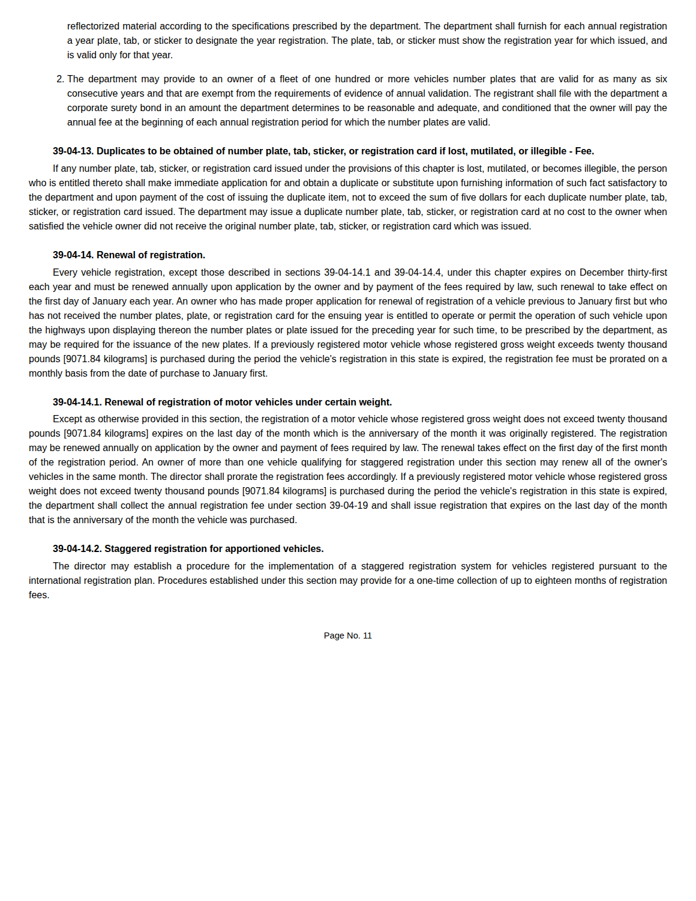reflectorized material according to the specifications prescribed by the department. The department shall furnish for each annual registration a year plate, tab, or sticker to designate the year registration. The plate, tab, or sticker must show the registration year for which issued, and is valid only for that year.
The department may provide to an owner of a fleet of one hundred or more vehicles number plates that are valid for as many as six consecutive years and that are exempt from the requirements of evidence of annual validation. The registrant shall file with the department a corporate surety bond in an amount the department determines to be reasonable and adequate, and conditioned that the owner will pay the annual fee at the beginning of each annual registration period for which the number plates are valid.
39-04-13. Duplicates to be obtained of number plate, tab, sticker, or registration card if lost, mutilated, or illegible - Fee.
If any number plate, tab, sticker, or registration card issued under the provisions of this chapter is lost, mutilated, or becomes illegible, the person who is entitled thereto shall make immediate application for and obtain a duplicate or substitute upon furnishing information of such fact satisfactory to the department and upon payment of the cost of issuing the duplicate item, not to exceed the sum of five dollars for each duplicate number plate, tab, sticker, or registration card issued. The department may issue a duplicate number plate, tab, sticker, or registration card at no cost to the owner when satisfied the vehicle owner did not receive the original number plate, tab, sticker, or registration card which was issued.
39-04-14. Renewal of registration.
Every vehicle registration, except those described in sections 39-04-14.1 and 39-04-14.4, under this chapter expires on December thirty-first each year and must be renewed annually upon application by the owner and by payment of the fees required by law, such renewal to take effect on the first day of January each year. An owner who has made proper application for renewal of registration of a vehicle previous to January first but who has not received the number plates, plate, or registration card for the ensuing year is entitled to operate or permit the operation of such vehicle upon the highways upon displaying thereon the number plates or plate issued for the preceding year for such time, to be prescribed by the department, as may be required for the issuance of the new plates. If a previously registered motor vehicle whose registered gross weight exceeds twenty thousand pounds [9071.84 kilograms] is purchased during the period the vehicle's registration in this state is expired, the registration fee must be prorated on a monthly basis from the date of purchase to January first.
39-04-14.1. Renewal of registration of motor vehicles under certain weight.
Except as otherwise provided in this section, the registration of a motor vehicle whose registered gross weight does not exceed twenty thousand pounds [9071.84 kilograms] expires on the last day of the month which is the anniversary of the month it was originally registered. The registration may be renewed annually on application by the owner and payment of fees required by law. The renewal takes effect on the first day of the first month of the registration period. An owner of more than one vehicle qualifying for staggered registration under this section may renew all of the owner's vehicles in the same month. The director shall prorate the registration fees accordingly. If a previously registered motor vehicle whose registered gross weight does not exceed twenty thousand pounds [9071.84 kilograms] is purchased during the period the vehicle's registration in this state is expired, the department shall collect the annual registration fee under section 39-04-19 and shall issue registration that expires on the last day of the month that is the anniversary of the month the vehicle was purchased.
39-04-14.2. Staggered registration for apportioned vehicles.
The director may establish a procedure for the implementation of a staggered registration system for vehicles registered pursuant to the international registration plan. Procedures established under this section may provide for a one-time collection of up to eighteen months of registration fees.
Page No. 11